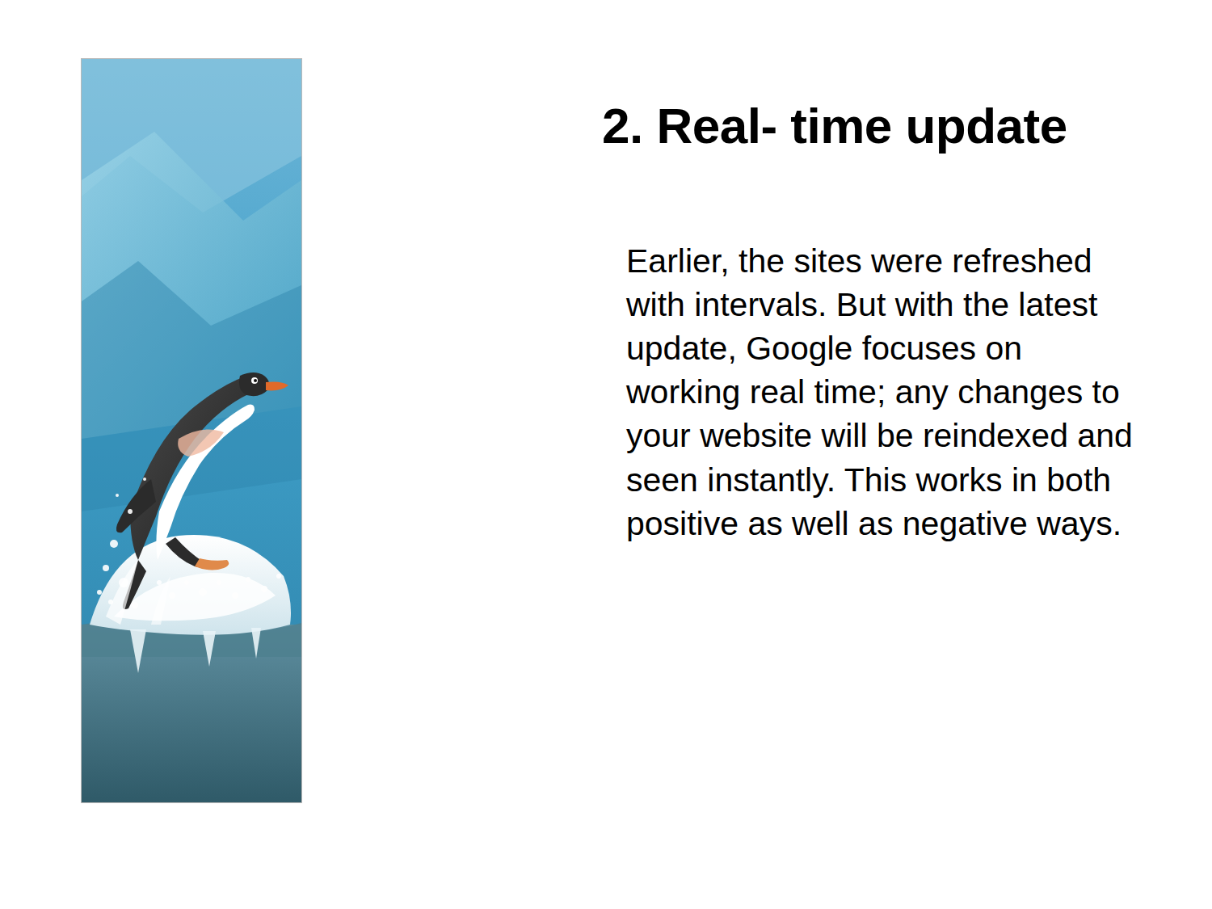2. Real- time update
Earlier, the sites were refreshed with intervals. But with the latest update, Google focuses on working real time; any changes to your website will be reindexed and seen instantly. This works in both positive as well as negative ways.